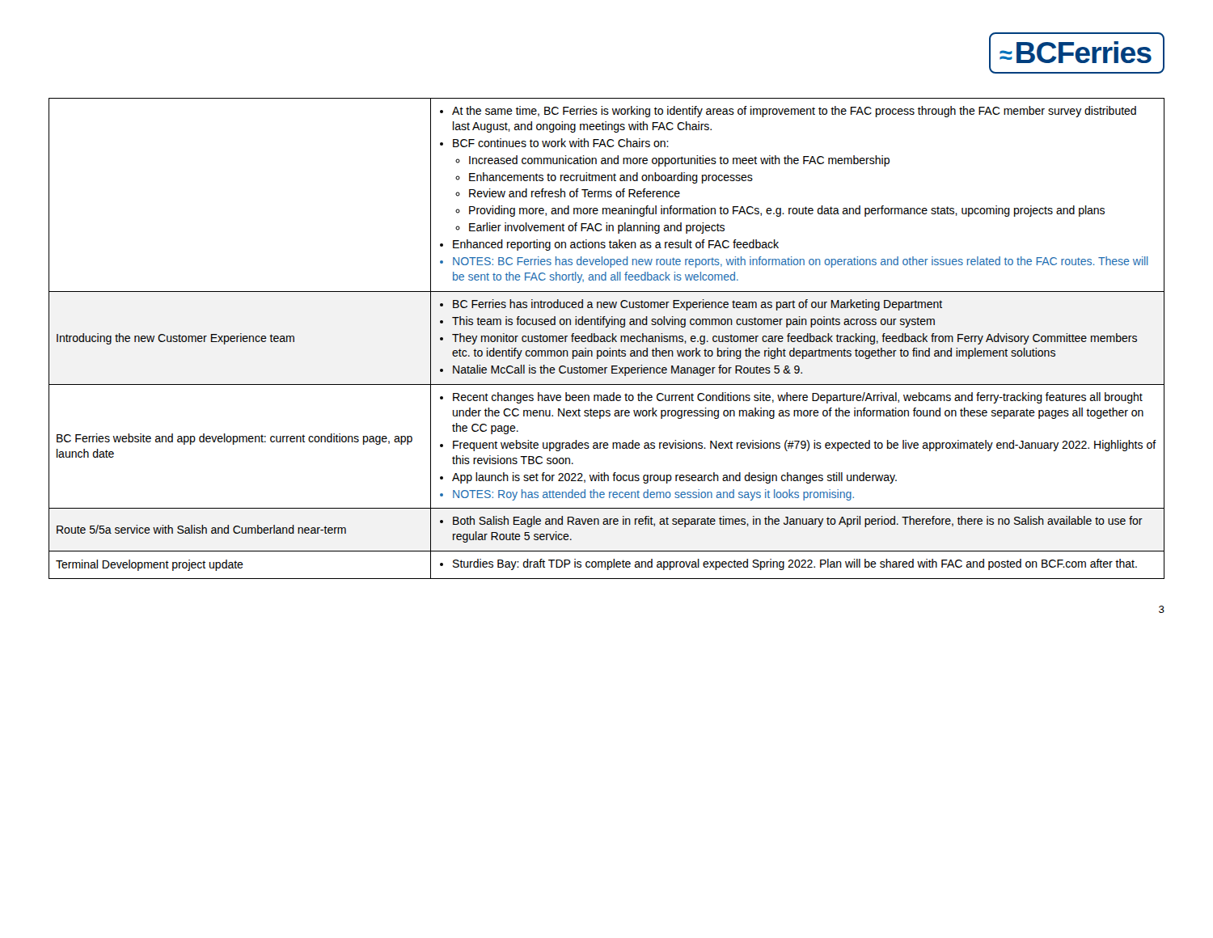≈BCFerries
| | At the same time, BC Ferries is working to identify areas of improvement to the FAC process through the FAC member survey distributed last August, and ongoing meetings with FAC Chairs. BCF continues to work with FAC Chairs on: Increased communication and more opportunities to meet with the FAC membership Enhancements to recruitment and onboarding processes Review and refresh of Terms of Reference Providing more, and more meaningful information to FACs, e.g. route data and performance stats, upcoming projects and plans Earlier involvement of FAC in planning and projects Enhanced reporting on actions taken as a result of FAC feedback NOTES: BC Ferries has developed new route reports, with information on operations and other issues related to the FAC routes. These will be sent to the FAC shortly, and all feedback is welcomed. |
| Introducing the new Customer Experience team | BC Ferries has introduced a new Customer Experience team as part of our Marketing Department This team is focused on identifying and solving common customer pain points across our system They monitor customer feedback mechanisms, e.g. customer care feedback tracking, feedback from Ferry Advisory Committee members etc. to identify common pain points and then work to bring the right departments together to find and implement solutions Natalie McCall is the Customer Experience Manager for Routes 5 & 9. |
| BC Ferries website and app development: current conditions page, app launch date | Recent changes have been made to the Current Conditions site, where Departure/Arrival, webcams and ferry-tracking features all brought under the CC menu. Next steps are work progressing on making as more of the information found on these separate pages all together on the CC page. Frequent website upgrades are made as revisions. Next revisions (#79) is expected to be live approximately end-January 2022. Highlights of this revisions TBC soon. App launch is set for 2022, with focus group research and design changes still underway. NOTES: Roy has attended the recent demo session and says it looks promising. |
| Route 5/5a service with Salish and Cumberland near-term | Both Salish Eagle and Raven are in refit, at separate times, in the January to April period. Therefore, there is no Salish available to use for regular Route 5 service. |
| Terminal Development project update | Sturdies Bay: draft TDP is complete and approval expected Spring 2022. Plan will be shared with FAC and posted on BCF.com after that. |
3